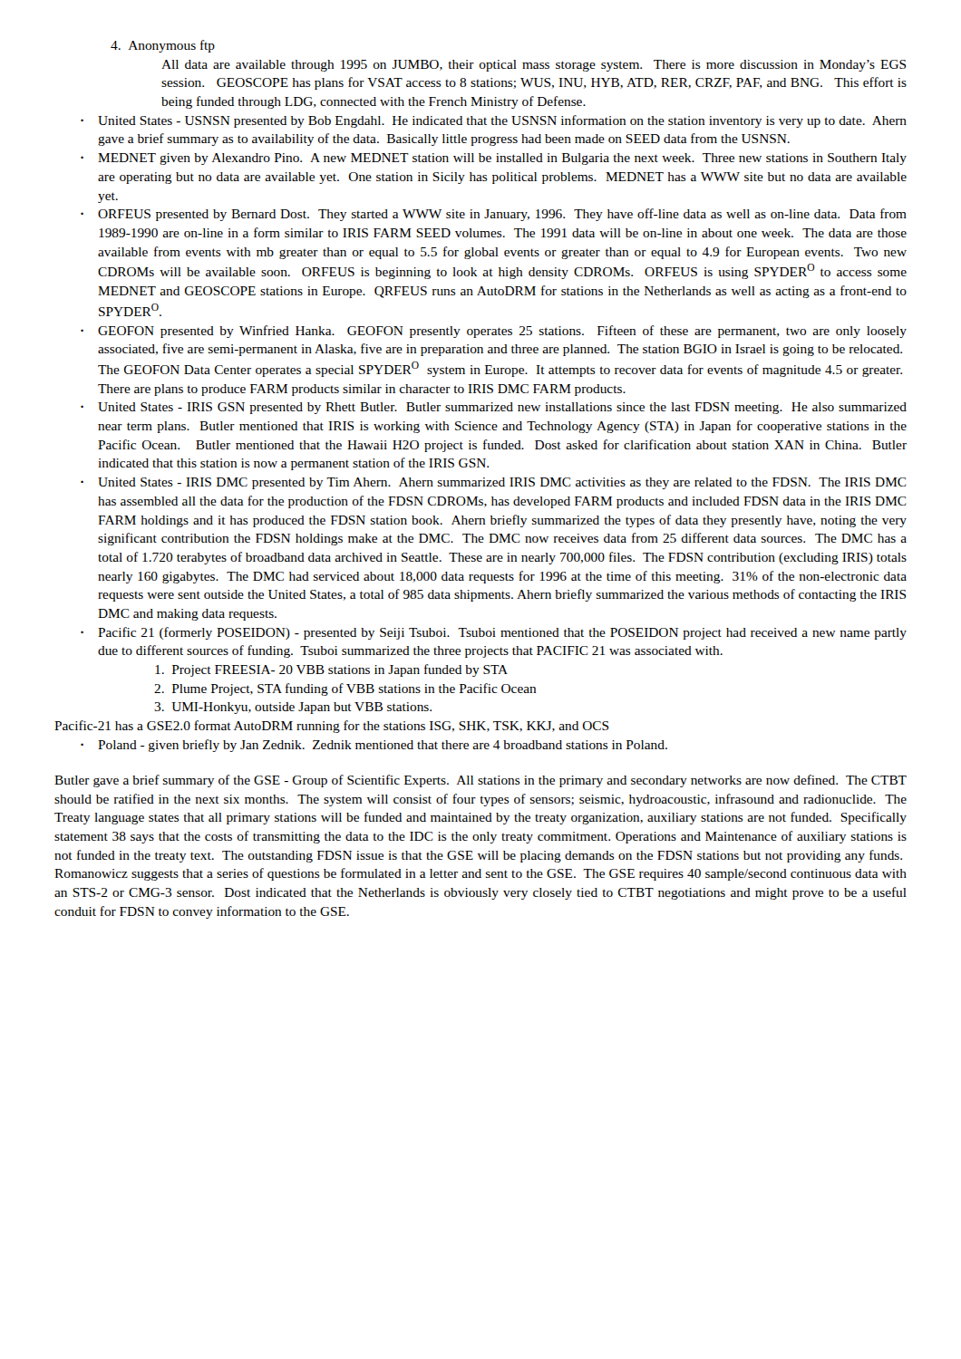4. Anonymous ftp
All data are available through 1995 on JUMBO, their optical mass storage system. There is more discussion in Monday’s EGS session. GEOSCOPE has plans for VSAT access to 8 stations; WUS, INU, HYB, ATD, RER, CRZF, PAF, and BNG. This effort is being funded through LDG, connected with the French Ministry of Defense.
United States - USNSN presented by Bob Engdahl. He indicated that the USNSN information on the station inventory is very up to date. Ahern gave a brief summary as to availability of the data. Basically little progress had been made on SEED data from the USNSN.
MEDNET given by Alexandro Pino. A new MEDNET station will be installed in Bulgaria the next week. Three new stations in Southern Italy are operating but no data are available yet. One station in Sicily has political problems. MEDNET has a WWW site but no data are available yet.
ORFEUS presented by Bernard Dost. They started a WWW site in January, 1996. They have off-line data as well as on-line data. Data from 1989-1990 are on-line in a form similar to IRIS FARM SEED volumes. The 1991 data will be on-line in about one week. The data are those available from events with mb greater than or equal to 5.5 for global events or greater than or equal to 4.9 for European events. Two new CDROMs will be available soon. ORFEUS is beginning to look at high density CDROMs. ORFEUS is using SPYDERO to access some MEDNET and GEOSCOPE stations in Europe. QRFEUS runs an AutoDRM for stations in the Netherlands as well as acting as a front-end to SPYDERO.
GEOFON presented by Winfried Hanka. GEOFON presently operates 25 stations. Fifteen of these are permanent, two are only loosely associated, five are semi-permanent in Alaska, five are in preparation and three are planned. The station BGIO in Israel is going to be relocated. The GEOFON Data Center operates a special SPYDERO system in Europe. It attempts to recover data for events of magnitude 4.5 or greater. There are plans to produce FARM products similar in character to IRIS DMC FARM products.
United States - IRIS GSN presented by Rhett Butler. Butler summarized new installations since the last FDSN meeting. He also summarized near term plans. Butler mentioned that IRIS is working with Science and Technology Agency (STA) in Japan for cooperative stations in the Pacific Ocean. Butler mentioned that the Hawaii H2O project is funded. Dost asked for clarification about station XAN in China. Butler indicated that this station is now a permanent station of the IRIS GSN.
United States - IRIS DMC presented by Tim Ahern. Ahern summarized IRIS DMC activities as they are related to the FDSN. The IRIS DMC has assembled all the data for the production of the FDSN CDROMs, has developed FARM products and included FDSN data in the IRIS DMC FARM holdings and it has produced the FDSN station book. Ahern briefly summarized the types of data they presently have, noting the very significant contribution the FDSN holdings make at the DMC. The DMC now receives data from 25 different data sources. The DMC has a total of 1.720 terabytes of broadband data archived in Seattle. These are in nearly 700,000 files. The FDSN contribution (excluding IRIS) totals nearly 160 gigabytes. The DMC had serviced about 18,000 data requests for 1996 at the time of this meeting. 31% of the non-electronic data requests were sent outside the United States, a total of 985 data shipments. Ahern briefly summarized the various methods of contacting the IRIS DMC and making data requests.
Pacific 21 (formerly POSEIDON) - presented by Seiji Tsuboi. Tsuboi mentioned that the POSEIDON project had received a new name partly due to different sources of funding. Tsuboi summarized the three projects that PACIFIC 21 was associated with.
1. Project FREESIA- 20 VBB stations in Japan funded by STA
2. Plume Project, STA funding of VBB stations in the Pacific Ocean
3. UMI-Honkyu, outside Japan but VBB stations.
Pacific-21 has a GSE2.0 format AutoDRM running for the stations ISG, SHK, TSK, KKJ, and OCS
Poland - given briefly by Jan Zednik. Zednik mentioned that there are 4 broadband stations in Poland.
Butler gave a brief summary of the GSE - Group of Scientific Experts. All stations in the primary and secondary networks are now defined. The CTBT should be ratified in the next six months. The system will consist of four types of sensors; seismic, hydroacoustic, infrasound and radionuclide. The Treaty language states that all primary stations will be funded and maintained by the treaty organization, auxiliary stations are not funded. Specifically statement 38 says that the costs of transmitting the data to the IDC is the only treaty commitment. Operations and Maintenance of auxiliary stations is not funded in the treaty text. The outstanding FDSN issue is that the GSE will be placing demands on the FDSN stations but not providing any funds. Romanowicz suggests that a series of questions be formulated in a letter and sent to the GSE. The GSE requires 40 sample/second continuous data with an STS-2 or CMG-3 sensor. Dost indicated that the Netherlands is obviously very closely tied to CTBT negotiations and might prove to be a useful conduit for FDSN to convey information to the GSE.